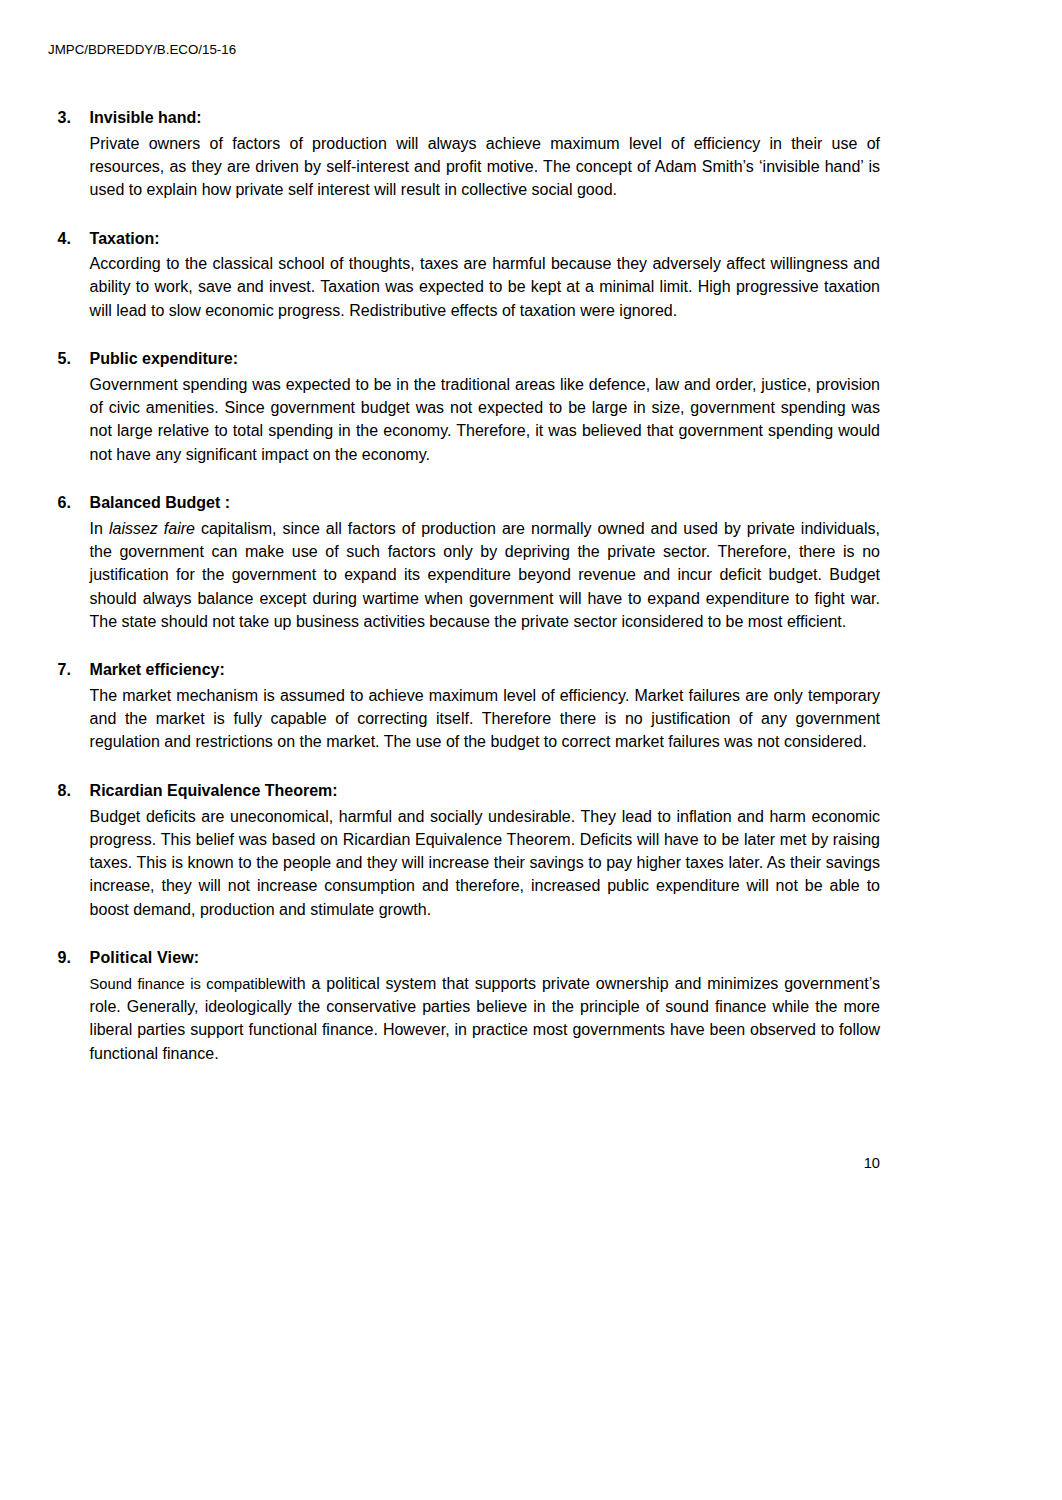JMPC/BDREDDY/B.ECO/15-16
Invisible hand:
Private owners of factors of production will always achieve maximum level of efficiency in their use of resources, as they are driven by self-interest and profit motive. The concept of Adam Smith’s ‘invisible hand’ is used to explain how private self interest will result in collective social good.
Taxation:
According to the classical school of thoughts, taxes are harmful because they adversely affect willingness and ability to work, save and invest. Taxation was expected to be kept at a minimal limit. High progressive taxation will lead to slow economic progress. Redistributive effects of taxation were ignored.
Public expenditure:
Government spending was expected to be in the traditional areas like defence, law and order, justice, provision of civic amenities. Since government budget was not expected to be large in size, government spending was not large relative to total spending in the economy. Therefore, it was believed that government spending would not have any significant impact on the economy.
Balanced Budget :
In laissez faire capitalism, since all factors of production are normally owned and used by private individuals, the government can make use of such factors only by depriving the private sector. Therefore, there is no justification for the government to expand its expenditure beyond revenue and incur deficit budget. Budget should always balance except during wartime when government will have to expand expenditure to fight war. The state should not take up business activities because the private sector iconsidered to be most efficient.
Market efficiency:
The market mechanism is assumed to achieve maximum level of efficiency. Market failures are only temporary and the market is fully capable of correcting itself. Therefore there is no justification of any government regulation and restrictions on the market. The use of the budget to correct market failures was not considered.
Ricardian Equivalence Theorem:
Budget deficits are uneconomical, harmful and socially undesirable. They lead to inflation and harm economic progress. This belief was based on Ricardian Equivalence Theorem. Deficits will have to be later met by raising taxes. This is known to the people and they will increase their savings to pay higher taxes later. As their savings increase, they will not increase consumption and therefore, increased public expenditure will not be able to boost demand, production and stimulate growth.
Political View:
Sound finance is compatiblewith a political system that supports private ownership and minimizes government’s role. Generally, ideologically the conservative parties believe in the principle of sound finance while the more liberal parties support functional finance. However, in practice most governments have been observed to follow functional finance.
10